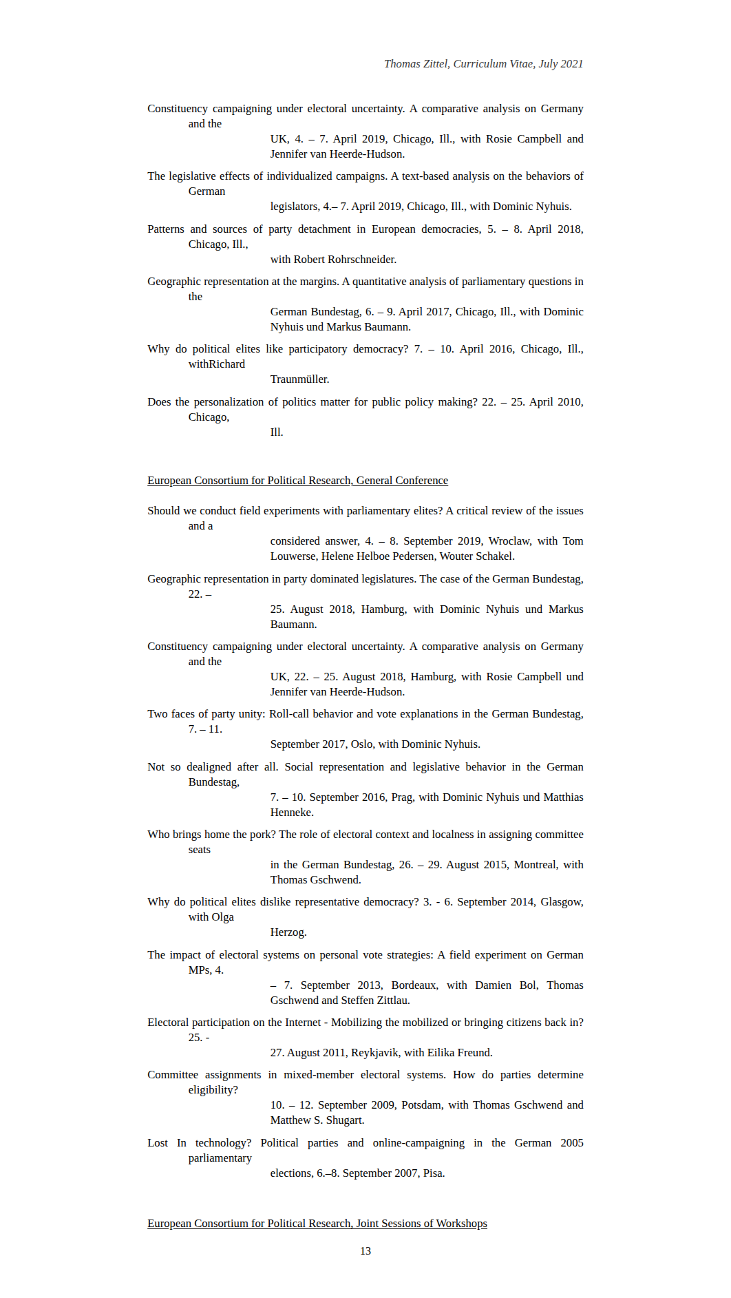Thomas Zittel, Curriculum Vitae, July 2021
Constituency campaigning under electoral uncertainty. A comparative analysis on Germany and the UK, 4. – 7. April 2019, Chicago, Ill., with Rosie Campbell and Jennifer van Heerde-Hudson.
The legislative effects of individualized campaigns. A text-based analysis on the behaviors of German legislators, 4.– 7. April 2019, Chicago, Ill., with Dominic Nyhuis.
Patterns and sources of party detachment in European democracies, 5. – 8. April 2018, Chicago, Ill., with Robert Rohrschneider.
Geographic representation at the margins. A quantitative analysis of parliamentary questions in the German Bundestag, 6. – 9. April 2017, Chicago, Ill., with Dominic Nyhuis und Markus Baumann.
Why do political elites like participatory democracy? 7. – 10. April 2016, Chicago, Ill., withRichard Traunmüller.
Does the personalization of politics matter for public policy making? 22. – 25. April 2010, Chicago, Ill.
European Consortium for Political Research, General Conference
Should we conduct field experiments with parliamentary elites? A critical review of the issues and a considered answer, 4. – 8. September 2019, Wroclaw, with Tom Louwerse, Helene Helboe Pedersen, Wouter Schakel.
Geographic representation in party dominated legislatures. The case of the German Bundestag, 22. – 25. August 2018, Hamburg, with Dominic Nyhuis und Markus Baumann.
Constituency campaigning under electoral uncertainty. A comparative analysis on Germany and the UK, 22. – 25. August 2018, Hamburg, with Rosie Campbell und Jennifer van Heerde-Hudson.
Two faces of party unity: Roll-call behavior and vote explanations in the German Bundestag, 7. – 11. September 2017, Oslo, with Dominic Nyhuis.
Not so dealigned after all. Social representation and legislative behavior in the German Bundestag, 7. – 10. September 2016, Prag, with Dominic Nyhuis und Matthias Henneke.
Who brings home the pork? The role of electoral context and localness in assigning committee seats in the German Bundestag, 26. – 29. August 2015, Montreal, with Thomas Gschwend.
Why do political elites dislike representative democracy? 3. - 6. September 2014, Glasgow, with Olga Herzog.
The impact of electoral systems on personal vote strategies: A field experiment on German MPs, 4. – 7. September 2013, Bordeaux, with Damien Bol, Thomas Gschwend and Steffen Zittlau.
Electoral participation on the Internet - Mobilizing the mobilized or bringing citizens back in? 25. - 27. August 2011, Reykjavik, with Eilika Freund.
Committee assignments in mixed-member electoral systems. How do parties determine eligibility? 10. – 12. September 2009, Potsdam, with Thomas Gschwend and Matthew S. Shugart.
Lost In technology? Political parties and online-campaigning in the German 2005 parliamentary elections, 6.–8. September 2007, Pisa.
European Consortium for Political Research, Joint Sessions of Workshops
13